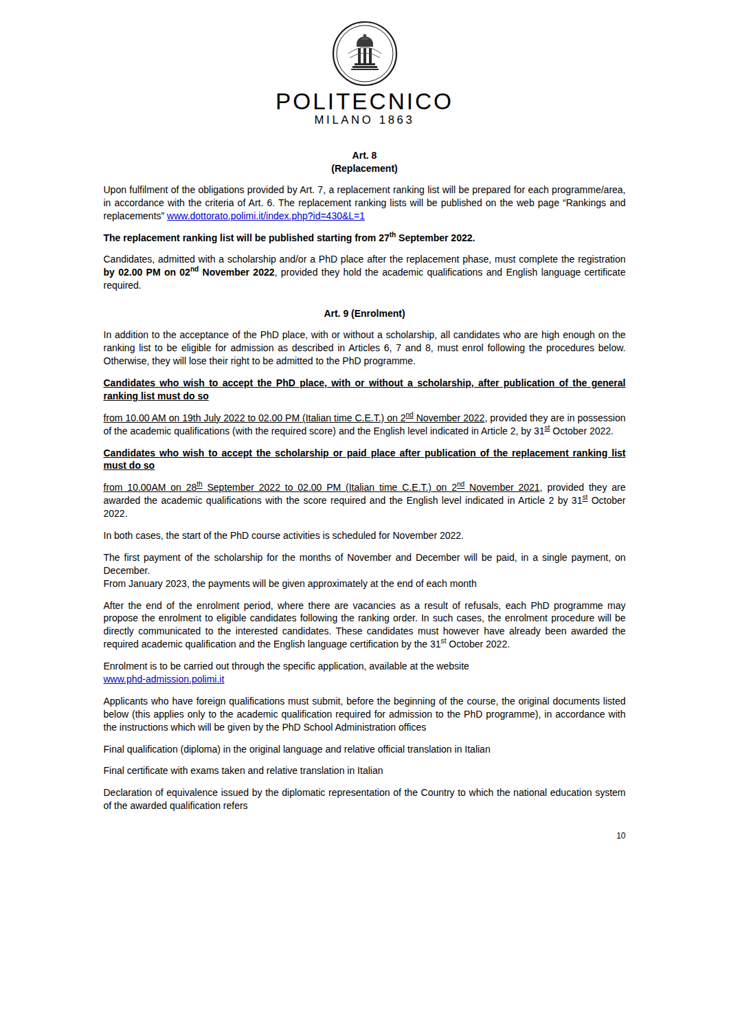POLITECNICO
MILANO 1863
Art. 8 (Replacement)
Upon fulfilment of the obligations provided by Art. 7, a replacement ranking list will be prepared for each programme/area, in accordance with the criteria of Art. 6. The replacement ranking lists will be published on the web page “Rankings and replacements” www.dottorato.polimi.it/index.php?id=430&L=1
The replacement ranking list will be published starting from 27th September 2022.
Candidates, admitted with a scholarship and/or a PhD place after the replacement phase, must complete the registration by 02.00 PM on 02nd November 2022, provided they hold the academic qualifications and English language certificate required.
Art. 9 (Enrolment)
In addition to the acceptance of the PhD place, with or without a scholarship, all candidates who are high enough on the ranking list to be eligible for admission as described in Articles 6, 7 and 8, must enrol following the procedures below. Otherwise, they will lose their right to be admitted to the PhD programme.
Candidates who wish to accept the PhD place, with or without a scholarship, after publication of the general ranking list must do so
from 10.00 AM on 19th July 2022 to 02.00 PM (Italian time C.E.T.) on 2nd November 2022, provided they are in possession of the academic qualifications (with the required score) and the English level indicated in Article 2, by 31st October 2022.
Candidates who wish to accept the scholarship or paid place after publication of the replacement ranking list must do so
from 10.00AM on 28th September 2022 to 02.00 PM (Italian time C.E.T.) on 2nd November 2021, provided they are awarded the academic qualifications with the score required and the English level indicated in Article 2 by 31st October 2022.
In both cases, the start of the PhD course activities is scheduled for November 2022.
The first payment of the scholarship for the months of November and December will be paid, in a single payment, on December.
From January 2023, the payments will be given approximately at the end of each month
After the end of the enrolment period, where there are vacancies as a result of refusals, each PhD programme may propose the enrolment to eligible candidates following the ranking order. In such cases, the enrolment procedure will be directly communicated to the interested candidates. These candidates must however have already been awarded the required academic qualification and the English language certification by the 31st October 2022.
Enrolment is to be carried out through the specific application, available at the website
www.phd-admission.polimi.it
Applicants who have foreign qualifications must submit, before the beginning of the course, the original documents listed below (this applies only to the academic qualification required for admission to the PhD programme), in accordance with the instructions which will be given by the PhD School Administration offices
Final qualification (diploma) in the original language and relative official translation in Italian
Final certificate with exams taken and relative translation in Italian
Declaration of equivalence issued by the diplomatic representation of the Country to which the national education system of the awarded qualification refers
10